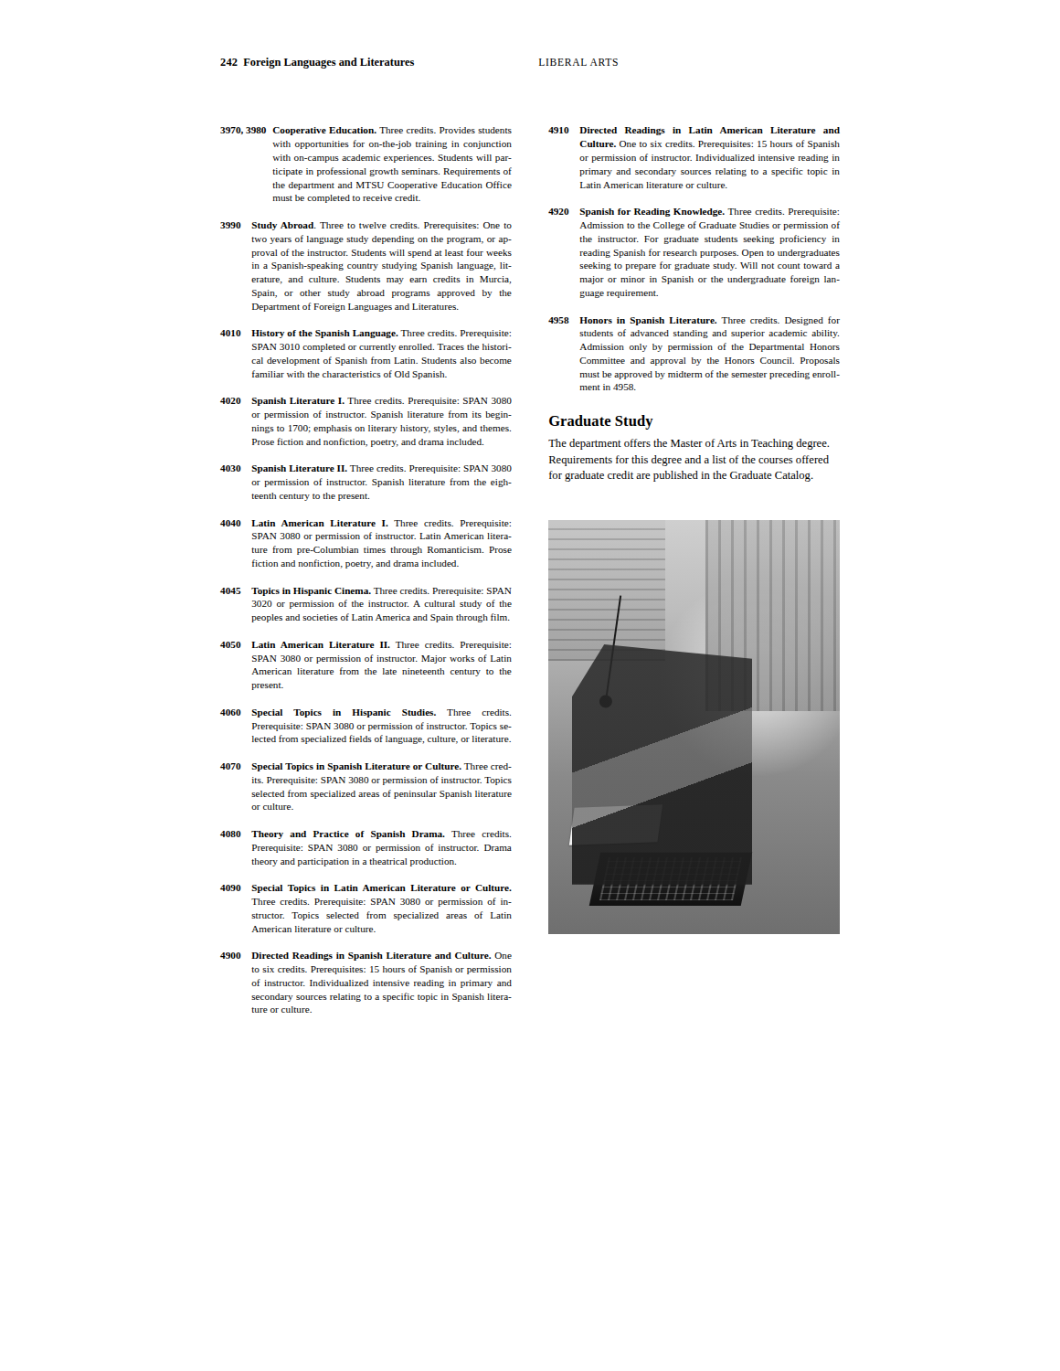242 Foreign Languages and Literatures LIBERAL ARTS
3970, 3980
Cooperative Education. Three credits. Provides students with opportunities for on-the-job training in conjunction with on-campus academic experiences. Students will participate in professional growth seminars. Requirements of the department and MTSU Cooperative Education Office must be completed to receive credit.
3990
Study Abroad. Three to twelve credits. Prerequisites: One to two years of language study depending on the program, or approval of the instructor. Students will spend at least four weeks in a Spanish-speaking country studying Spanish language, literature, and culture. Students may earn credits in Murcia, Spain, or other study abroad programs approved by the Department of Foreign Languages and Literatures.
4010
History of the Spanish Language. Three credits. Prerequisite: SPAN 3010 completed or currently enrolled. Traces the historical development of Spanish from Latin. Students also become familiar with the characteristics of Old Spanish.
4020
Spanish Literature I. Three credits. Prerequisite: SPAN 3080 or permission of instructor. Spanish literature from its beginnings to 1700; emphasis on literary history, styles, and themes. Prose fiction and nonfiction, poetry, and drama included.
4030
Spanish Literature II. Three credits. Prerequisite: SPAN 3080 or permission of instructor. Spanish literature from the eighteenth century to the present.
4040
Latin American Literature I. Three credits. Prerequisite: SPAN 3080 or permission of instructor. Latin American literature from pre-Columbian times through Romanticism. Prose fiction and nonfiction, poetry, and drama included.
4045
Topics in Hispanic Cinema. Three credits. Prerequisite: SPAN 3020 or permission of the instructor. A cultural study of the peoples and societies of Latin America and Spain through film.
4050
Latin American Literature II. Three credits. Prerequisite: SPAN 3080 or permission of instructor. Major works of Latin American literature from the late nineteenth century to the present.
4060
Special Topics in Hispanic Studies. Three credits. Prerequisite: SPAN 3080 or permission of instructor. Topics selected from specialized fields of language, culture, or literature.
4070
Special Topics in Spanish Literature or Culture. Three credits. Prerequisite: SPAN 3080 or permission of instructor. Topics selected from specialized areas of peninsular Spanish literature or culture.
4080
Theory and Practice of Spanish Drama. Three credits. Prerequisite: SPAN 3080 or permission of instructor. Drama theory and participation in a theatrical production.
4090
Special Topics in Latin American Literature or Culture. Three credits. Prerequisite: SPAN 3080 or permission of instructor. Topics selected from specialized areas of Latin American literature or culture.
4900
Directed Readings in Spanish Literature and Culture. One to six credits. Prerequisites: 15 hours of Spanish or permission of instructor. Individualized intensive reading in primary and secondary sources relating to a specific topic in Spanish literature or culture.
4910
Directed Readings in Latin American Literature and Culture. One to six credits. Prerequisites: 15 hours of Spanish or permission of instructor. Individualized intensive reading in primary and secondary sources relating to a specific topic in Latin American literature or culture.
4920
Spanish for Reading Knowledge. Three credits. Prerequisite: Admission to the College of Graduate Studies or permission of the instructor. For graduate students seeking proficiency in reading Spanish for research purposes. Open to undergraduates seeking to prepare for graduate study. Will not count toward a major or minor in Spanish or the undergraduate foreign language requirement.
4958
Honors in Spanish Literature. Three credits. Designed for students of advanced standing and superior academic ability. Admission only by permission of the Departmental Honors Committee and approval by the Honors Council. Proposals must be approved by midterm of the semester preceding enrollment in 4958.
Graduate Study
The department offers the Master of Arts in Teaching degree. Requirements for this degree and a list of the courses offered for graduate credit are published in the Graduate Catalog.